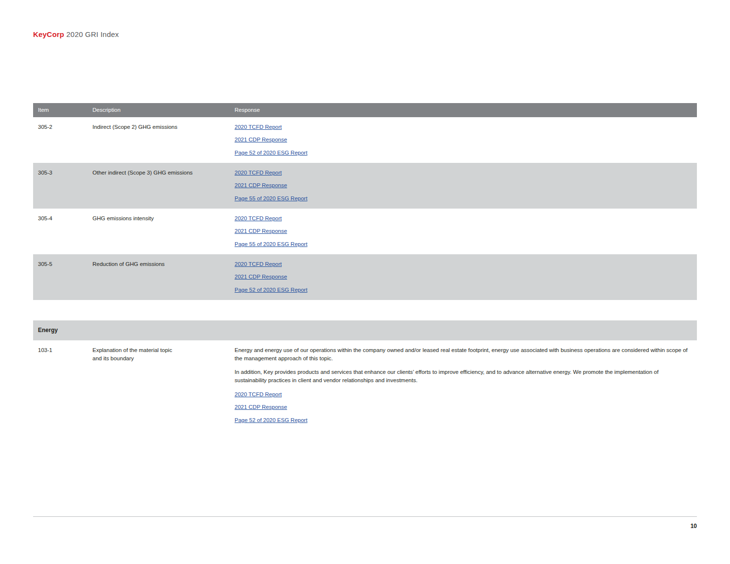KeyCorp 2020 GRI Index
| Item | Description | Response |
| --- | --- | --- |
| 305-2 | Indirect (Scope 2) GHG emissions | 2020 TCFD Report 2021 CDP Response Page 52 of 2020 ESG Report |
| 305-3 | Other indirect (Scope 3) GHG emissions | 2020 TCFD Report 2021 CDP Response Page 55 of 2020 ESG Report |
| 305-4 | GHG emissions intensity | 2020 TCFD Report 2021 CDP Response Page 55 of 2020 ESG Report |
| 305-5 | Reduction of GHG emissions | 2020 TCFD Report 2021 CDP Response Page 52 of 2020 ESG Report |
| Energy |
| 103-1 | Explanation of the material topic and its boundary | Energy and energy use of our operations within the company owned and/or leased real estate footprint, energy use associated with business operations are considered within scope of the management approach of this topic. In addition, Key provides products and services that enhance our clients’ efforts to improve efficiency, and to advance alternative energy. We promote the implementation of sustainability practices in client and vendor relationships and investments. 2020 TCFD Report 2021 CDP Response Page 52 of 2020 ESG Report |
10